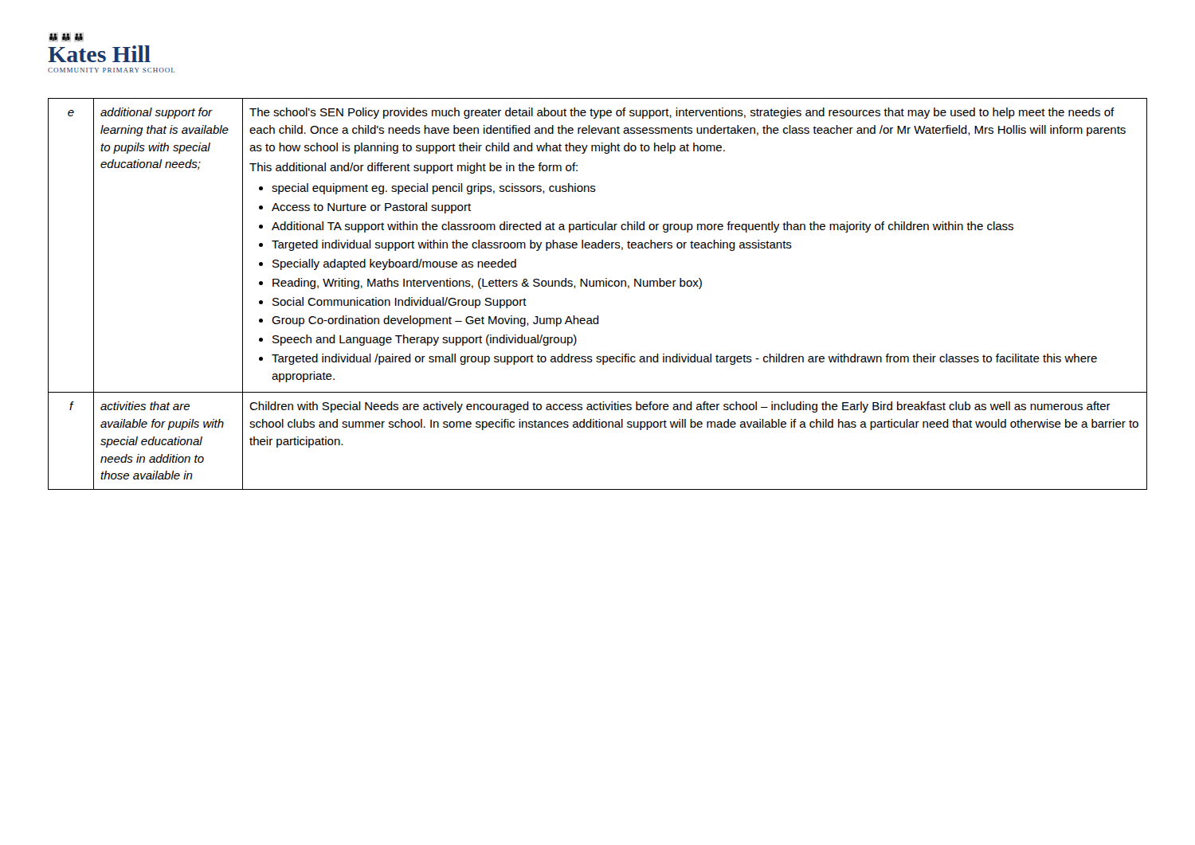👪👪👪
Kates Hill
COMMUNITY PRIMARY SCHOOL
| e | additional support for learning that is available to pupils with special educational needs; | The school's SEN Policy provides much greater detail about the type of support, interventions, strategies and resources that may be used to help meet the needs of each child. Once a child's needs have been identified and the relevant assessments undertaken, the class teacher and /or Mr Waterfield, Mrs Hollis will inform parents as to how school is planning to support their child and what they might do to help at home. This additional and/or different support might be in the form of: special equipment eg. special pencil grips, scissors, cushions Access to Nurture or Pastoral support Additional TA support within the classroom directed at a particular child or group more frequently than the majority of children within the class Targeted individual support within the classroom by phase leaders, teachers or teaching assistants Specially adapted keyboard/mouse as needed Reading, Writing, Maths Interventions, (Letters & Sounds, Numicon, Number box) Social Communication Individual/Group Support Group Co-ordination development – Get Moving, Jump Ahead Speech and Language Therapy support (individual/group) Targeted individual /paired or small group support to address specific and individual targets - children are withdrawn from their classes to facilitate this where appropriate. |
| f | activities that are available for pupils with special educational needs in addition to those available in | Children with Special Needs are actively encouraged to access activities before and after school – including the Early Bird breakfast club as well as numerous after school clubs and summer school. In some specific instances additional support will be made available if a child has a particular need that would otherwise be a barrier to their participation. |